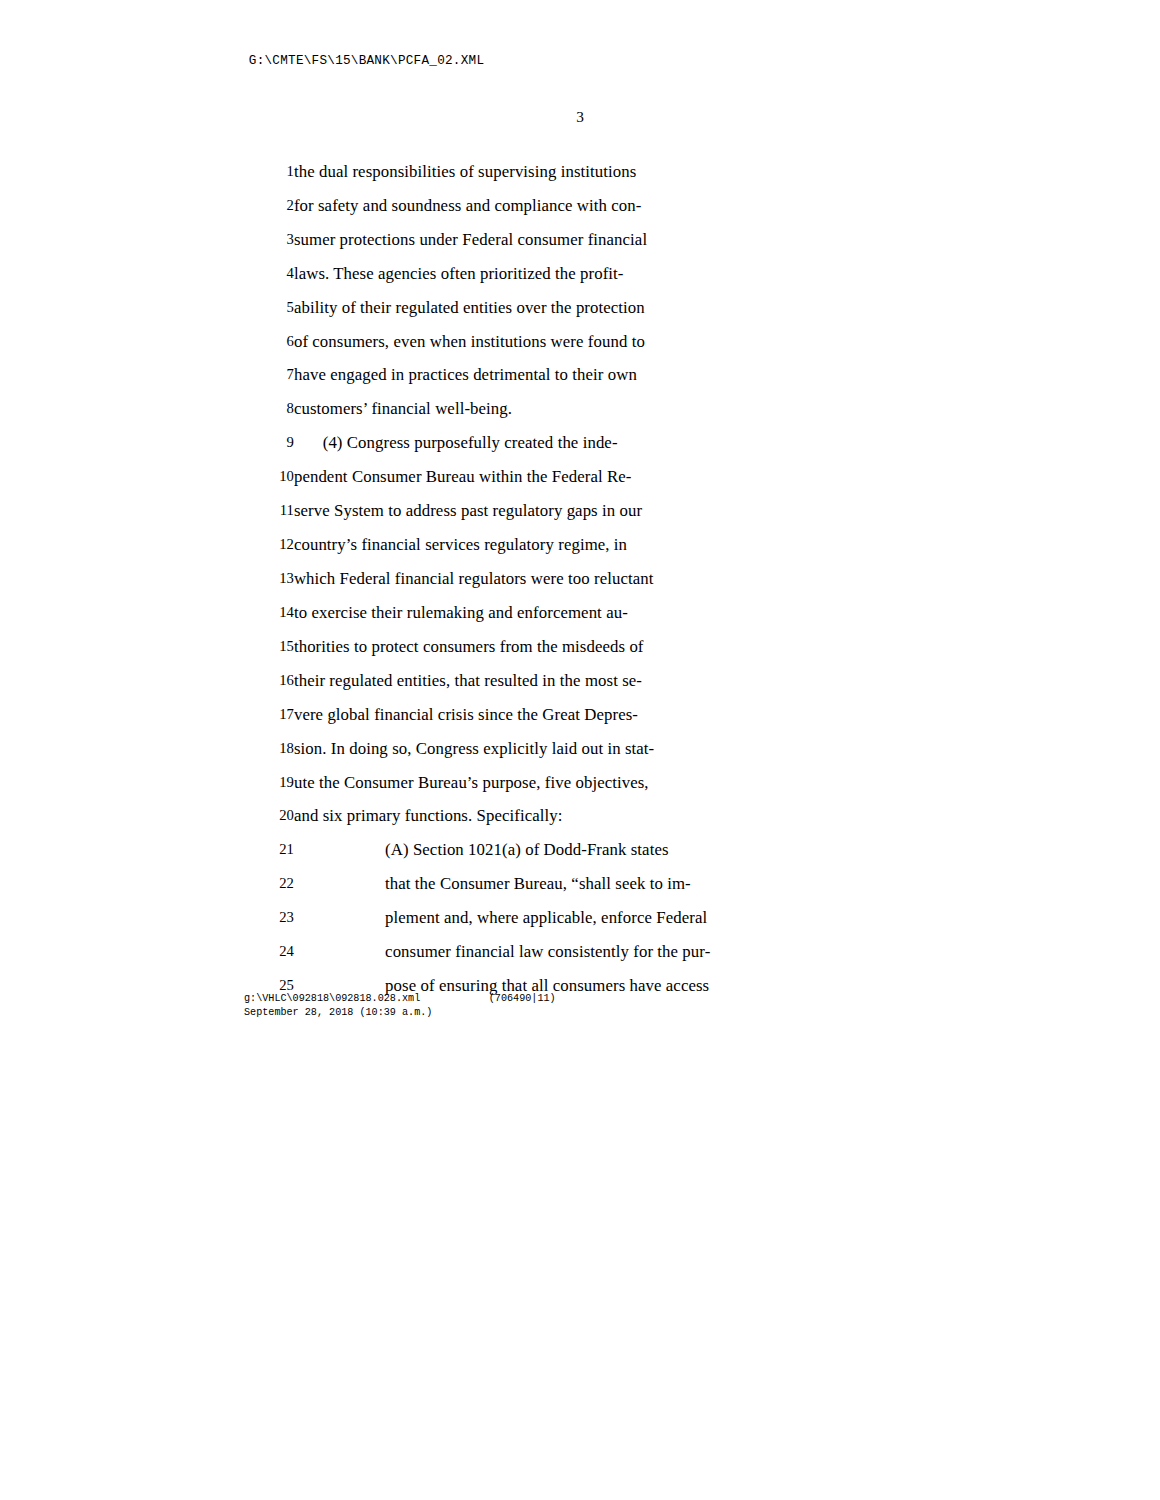G:\CMTE\FS\15\BANK\PCFA_02.XML
3
| 1 | the dual responsibilities of supervising institutions |
| 2 | for safety and soundness and compliance with con- |
| 3 | sumer protections under Federal consumer financial |
| 4 | laws. These agencies often prioritized the profit- |
| 5 | ability of their regulated entities over the protection |
| 6 | of consumers, even when institutions were found to |
| 7 | have engaged in practices detrimental to their own |
| 8 | customers’ financial well-being. |
| 9 | (4) Congress purposefully created the inde- |
| 10 | pendent Consumer Bureau within the Federal Re- |
| 11 | serve System to address past regulatory gaps in our |
| 12 | country’s financial services regulatory regime, in |
| 13 | which Federal financial regulators were too reluctant |
| 14 | to exercise their rulemaking and enforcement au- |
| 15 | thorities to protect consumers from the misdeeds of |
| 16 | their regulated entities, that resulted in the most se- |
| 17 | vere global financial crisis since the Great Depres- |
| 18 | sion. In doing so, Congress explicitly laid out in stat- |
| 19 | ute the Consumer Bureau’s purpose, five objectives, |
| 20 | and six primary functions. Specifically: |
| 21 | (A) Section 1021(a) of Dodd-Frank states |
| 22 | that the Consumer Bureau, “shall seek to im- |
| 23 | plement and, where applicable, enforce Federal |
| 24 | consumer financial law consistently for the pur- |
| 25 | pose of ensuring that all consumers have access |
g:\VHLC\092818\092818.028.xml
September 28, 2018 (10:39 a.m.)
(706490|11)